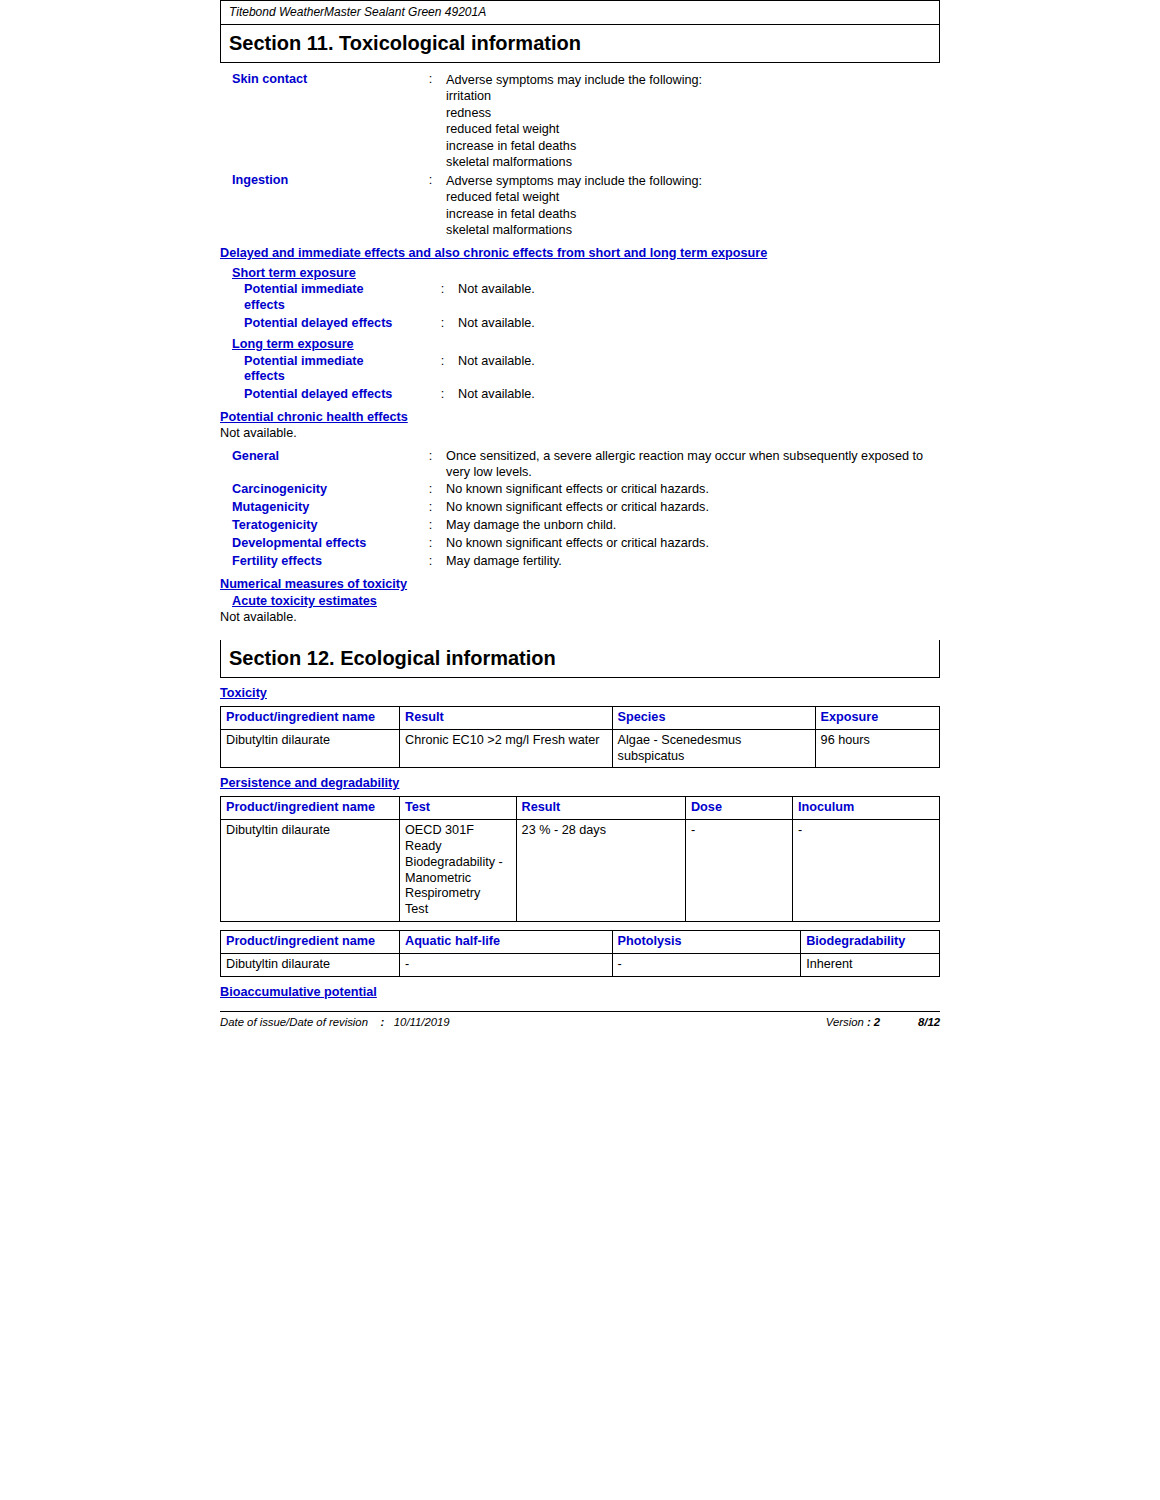Titebond WeatherMaster Sealant Green 49201A
Section 11. Toxicological information
| Skin contact | : | Adverse symptoms may include the following: irritation redness reduced fetal weight increase in fetal deaths skeletal malformations |
| Ingestion | : | Adverse symptoms may include the following: reduced fetal weight increase in fetal deaths skeletal malformations |
Delayed and immediate effects and also chronic effects from short and long term exposure
Short term exposure
| Potential immediate effects | : | Not available. |
| Potential delayed effects | : | Not available. |
Long term exposure
| Potential immediate effects | : | Not available. |
| Potential delayed effects | : | Not available. |
Potential chronic health effects
Not available.
| General | : | Once sensitized, a severe allergic reaction may occur when subsequently exposed to very low levels. |
| Carcinogenicity | : | No known significant effects or critical hazards. |
| Mutagenicity | : | No known significant effects or critical hazards. |
| Teratogenicity | : | May damage the unborn child. |
| Developmental effects | : | No known significant effects or critical hazards. |
| Fertility effects | : | May damage fertility. |
Numerical measures of toxicity
Acute toxicity estimates
Not available.
Section 12. Ecological information
Toxicity
| Product/ingredient name | Result | Species | Exposure |
| --- | --- | --- | --- |
| Dibutyltin dilaurate | Chronic EC10 >2 mg/l Fresh water | Algae - Scenedesmus subspicatus | 96 hours |
Persistence and degradability
| Product/ingredient name | Test | Result | Dose | Inoculum |
| --- | --- | --- | --- | --- |
| Dibutyltin dilaurate | OECD 301F Ready Biodegradability - Manometric Respirometry Test | 23 % - 28 days | - | - |
| Product/ingredient name | Aquatic half-life | Photolysis | Biodegradability |
| --- | --- | --- | --- |
| Dibutyltin dilaurate | - | - | Inherent |
Bioaccumulative potential
Date of issue/Date of revision : 10/11/2019
Version : 2 8/12